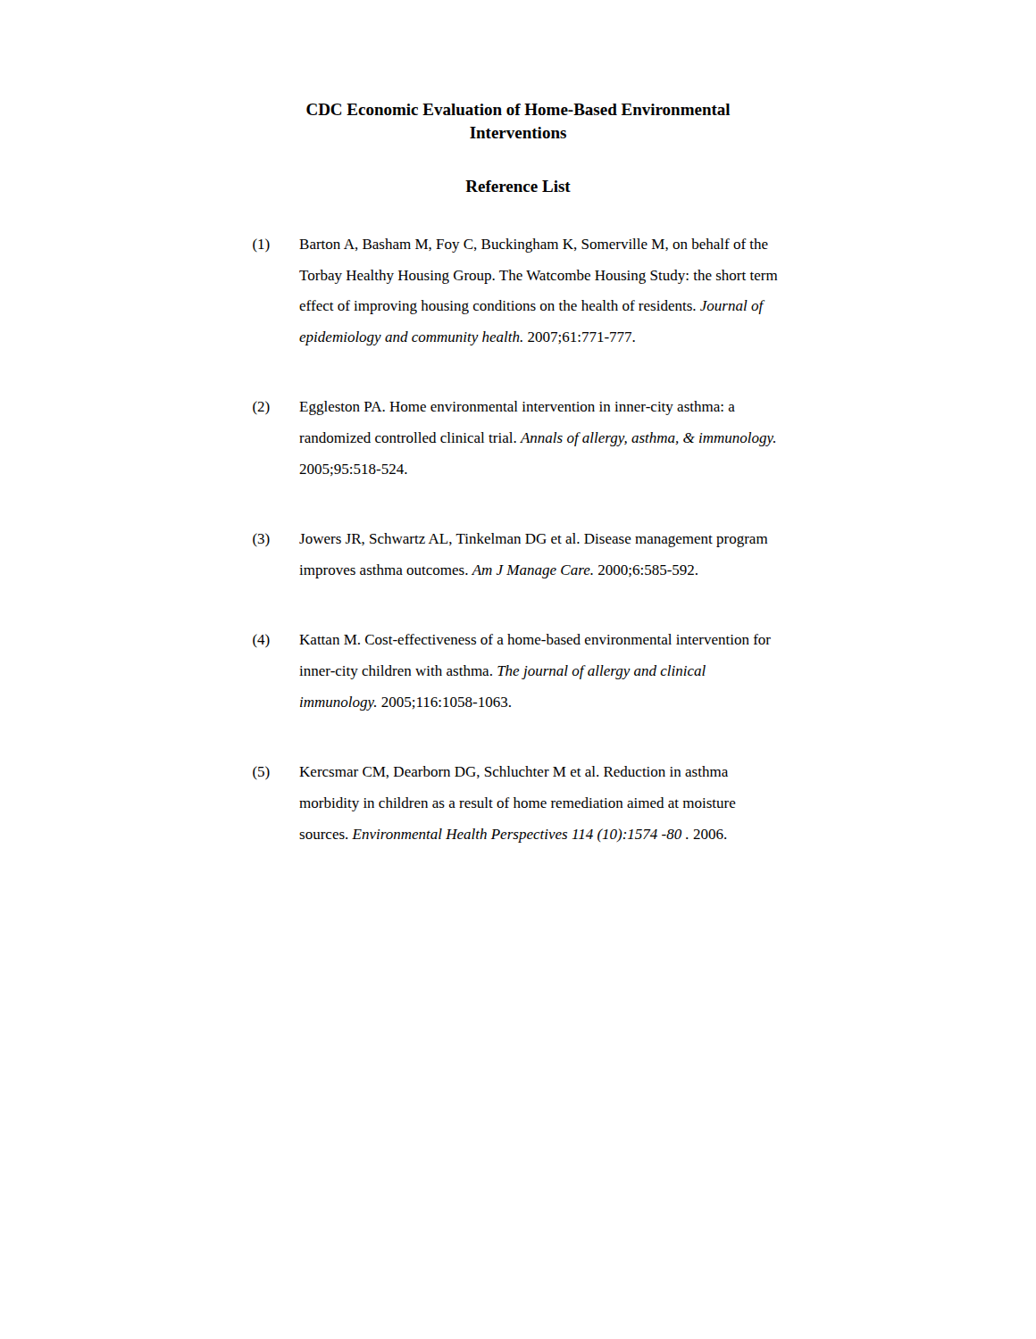CDC Economic Evaluation of Home-Based Environmental
Interventions
Reference List
(1) Barton A, Basham M, Foy C, Buckingham K, Somerville M, on behalf of the Torbay Healthy Housing Group. The Watcombe Housing Study: the short term effect of improving housing conditions on the health of residents. Journal of epidemiology and community health. 2007;61:771-777.
(2) Eggleston PA. Home environmental intervention in inner-city asthma: a randomized controlled clinical trial. Annals of allergy, asthma, & immunology. 2005;95:518-524.
(3) Jowers JR, Schwartz AL, Tinkelman DG et al. Disease management program improves asthma outcomes. Am J Manage Care. 2000;6:585-592.
(4) Kattan M. Cost-effectiveness of a home-based environmental intervention for inner-city children with asthma. The journal of allergy and clinical immunology. 2005;116:1058-1063.
(5) Kercsmar CM, Dearborn DG, Schluchter M et al. Reduction in asthma morbidity in children as a result of home remediation aimed at moisture sources. Environmental Health Perspectives 114 (10):1574 -80 . 2006.